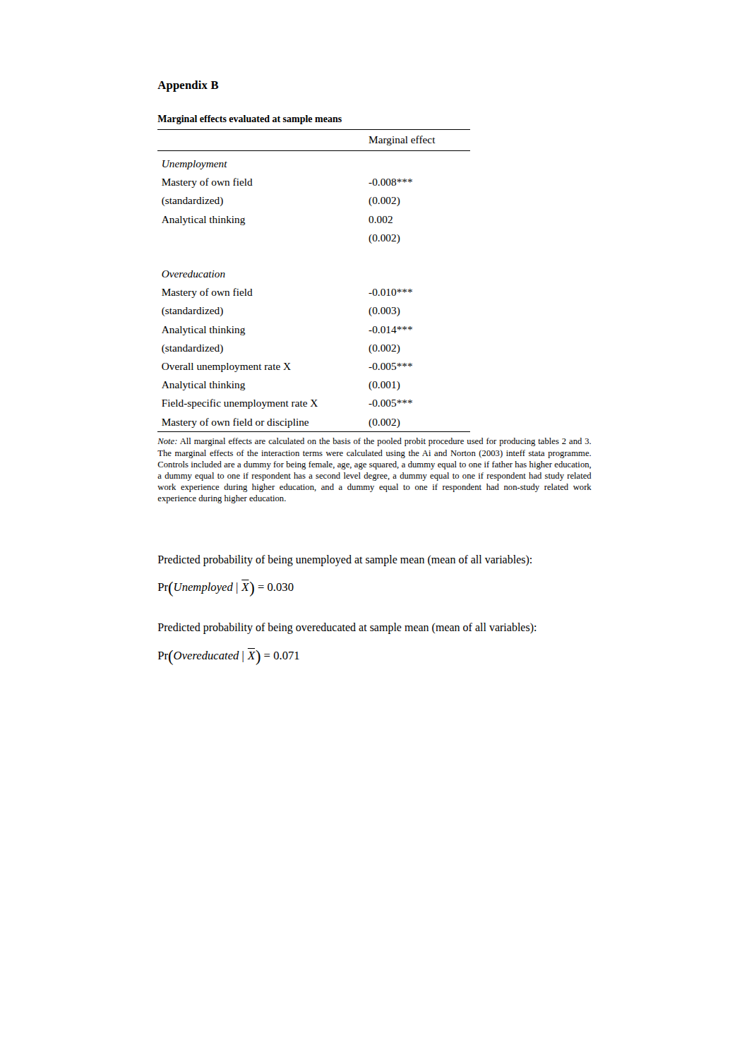Appendix B
Marginal effects evaluated at sample means
| | Marginal effect |
| Unemployment | |
| Mastery of own field | -0.008*** |
| (standardized) | (0.002) |
| Analytical thinking | 0.002 |
| | (0.002) |
| Overeducation | |
| Mastery of own field | -0.010*** |
| (standardized) | (0.003) |
| Analytical thinking | -0.014*** |
| (standardized) | (0.002) |
| Overall unemployment rate X | -0.005*** |
| Analytical thinking | (0.001) |
| Field-specific unemployment rate X | -0.005*** |
| Mastery of own field or discipline | (0.002) |
Note: All marginal effects are calculated on the basis of the pooled probit procedure used for producing tables 2 and 3. The marginal effects of the interaction terms were calculated using the Ai and Norton (2003) inteff stata programme. Controls included are a dummy for being female, age, age squared, a dummy equal to one if father has higher education, a dummy equal to one if respondent has a second level degree, a dummy equal to one if respondent had study related work experience during higher education, and a dummy equal to one if respondent had non-study related work experience during higher education.
Predicted probability of being unemployed at sample mean (mean of all variables):
Pr(Unemployed | X) = 0.030
Predicted probability of being overeducated at sample mean (mean of all variables):
Pr(Overeducated | X) = 0.071